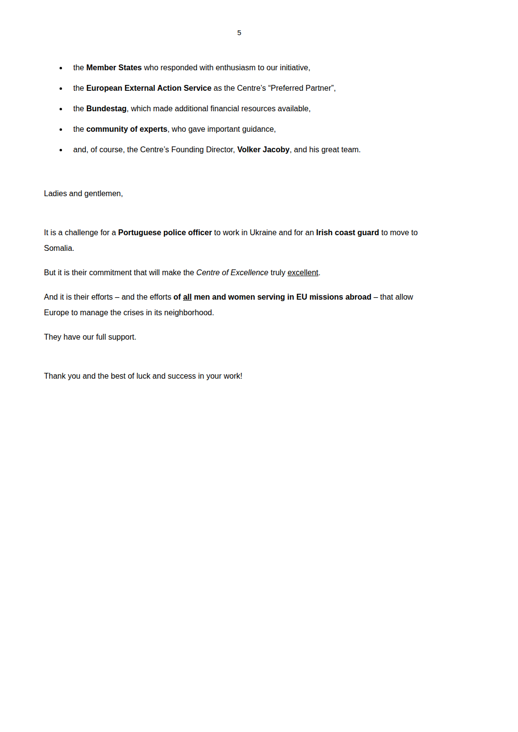5
the Member States who responded with enthusiasm to our initiative,
the European External Action Service as the Centre’s “Preferred Partner”,
the Bundestag, which made additional financial resources available,
the community of experts, who gave important guidance,
and, of course, the Centre’s Founding Director, Volker Jacoby, and his great team.
Ladies and gentlemen,
It is a challenge for a Portuguese police officer to work in Ukraine and for an Irish coast guard to move to Somalia.
But it is their commitment that will make the Centre of Excellence truly excellent.
And it is their efforts – and the efforts of all men and women serving in EU missions abroad – that allow Europe to manage the crises in its neighborhood.
They have our full support.
Thank you and the best of luck and success in your work!